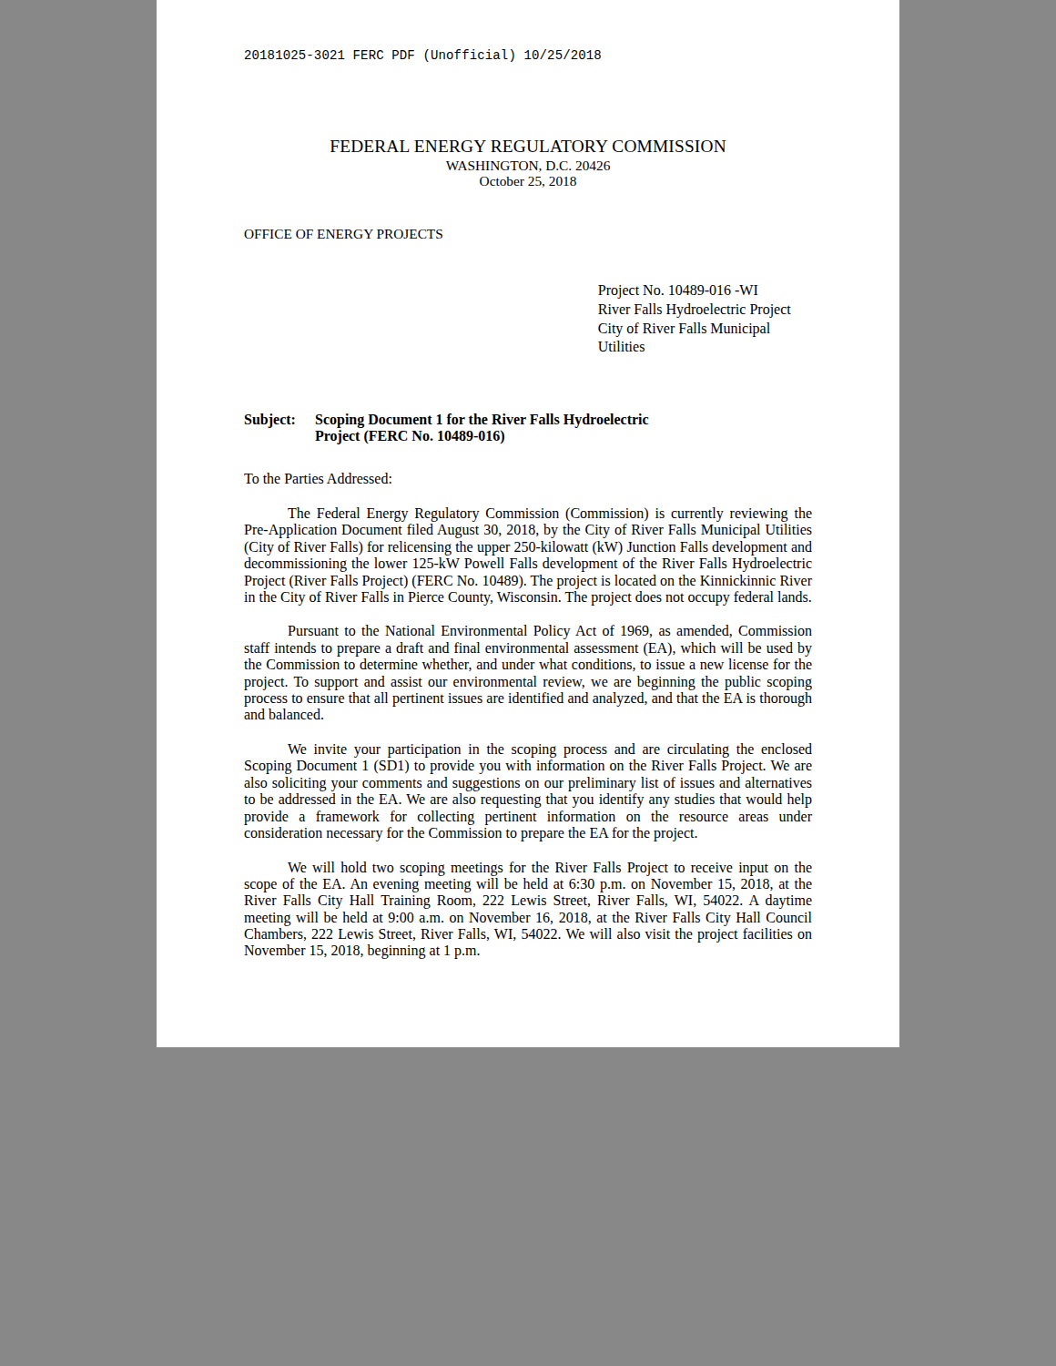20181025-3021 FERC PDF (Unofficial) 10/25/2018
FEDERAL ENERGY REGULATORY COMMISSION
WASHINGTON, D.C. 20426
October 25, 2018
OFFICE OF ENERGY PROJECTS
Project No. 10489-016 -WI
River Falls Hydroelectric Project
City of River Falls Municipal Utilities
Subject: Scoping Document 1 for the River Falls Hydroelectric
Project (FERC No. 10489-016)
To the Parties Addressed:
The Federal Energy Regulatory Commission (Commission) is currently reviewing the Pre-Application Document filed August 30, 2018, by the City of River Falls Municipal Utilities (City of River Falls) for relicensing the upper 250-kilowatt (kW) Junction Falls development and decommissioning the lower 125-kW Powell Falls development of the River Falls Hydroelectric Project (River Falls Project) (FERC No. 10489). The project is located on the Kinnickinnic River in the City of River Falls in Pierce County, Wisconsin. The project does not occupy federal lands.
Pursuant to the National Environmental Policy Act of 1969, as amended, Commission staff intends to prepare a draft and final environmental assessment (EA), which will be used by the Commission to determine whether, and under what conditions, to issue a new license for the project. To support and assist our environmental review, we are beginning the public scoping process to ensure that all pertinent issues are identified and analyzed, and that the EA is thorough and balanced.
We invite your participation in the scoping process and are circulating the enclosed Scoping Document 1 (SD1) to provide you with information on the River Falls Project. We are also soliciting your comments and suggestions on our preliminary list of issues and alternatives to be addressed in the EA. We are also requesting that you identify any studies that would help provide a framework for collecting pertinent information on the resource areas under consideration necessary for the Commission to prepare the EA for the project.
We will hold two scoping meetings for the River Falls Project to receive input on the scope of the EA. An evening meeting will be held at 6:30 p.m. on November 15, 2018, at the River Falls City Hall Training Room, 222 Lewis Street, River Falls, WI, 54022. A daytime meeting will be held at 9:00 a.m. on November 16, 2018, at the River Falls City Hall Council Chambers, 222 Lewis Street, River Falls, WI, 54022. We will also visit the project facilities on November 15, 2018, beginning at 1 p.m.